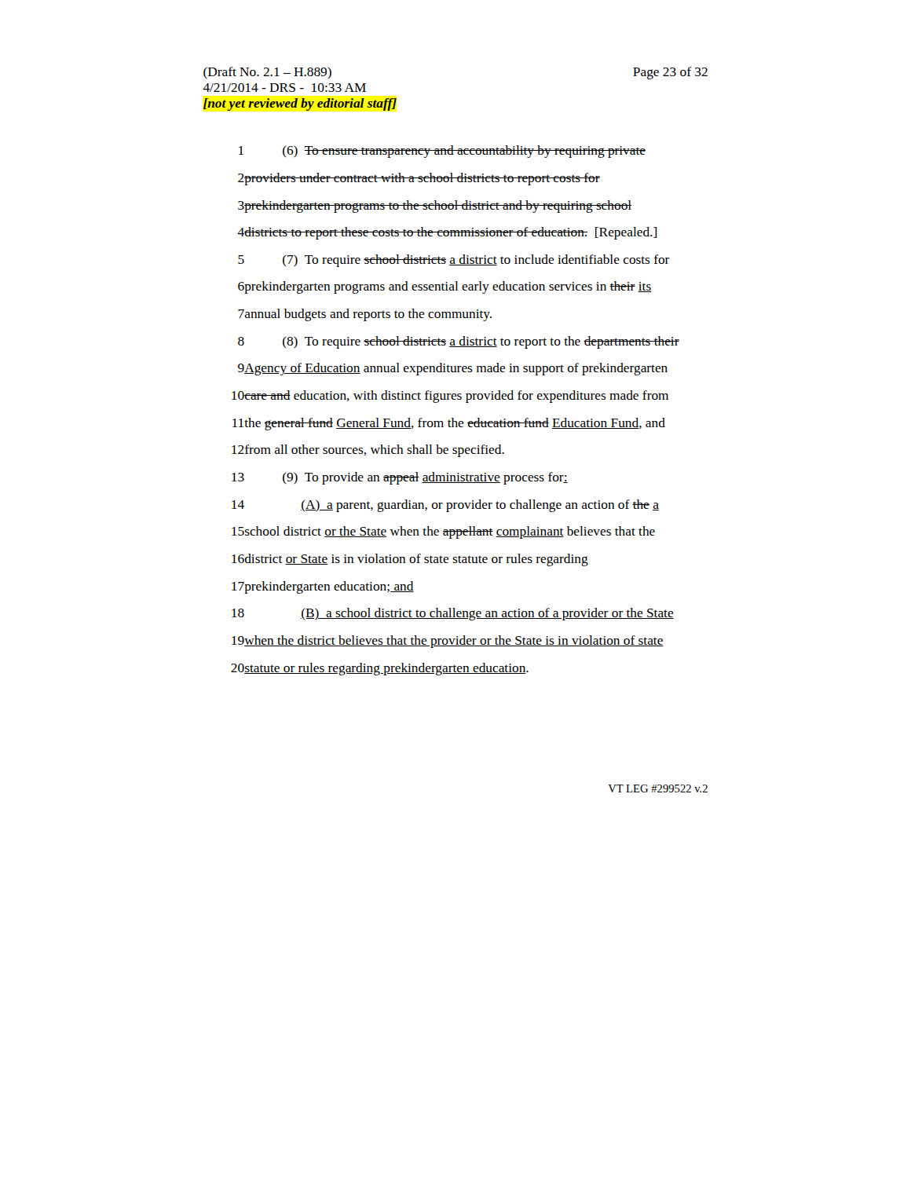(Draft No. 2.1 – H.889)
Page 23 of 32
4/21/2014 - DRS - 10:33 AM
[not yet reviewed by editorial staff]
| 1 | (6) To ensure transparency and accountability by requiring private |
| 2 | providers under contract with a school districts to report costs for |
| 3 | prekindergarten programs to the school district and by requiring school |
| 4 | districts to report these costs to the commissioner of education. [Repealed.] |
| 5 | (7) To require school districts a district to include identifiable costs for |
| 6 | prekindergarten programs and essential early education services in their its |
| 7 | annual budgets and reports to the community. |
| 8 | (8) To require school districts a district to report to the departments their |
| 9 | Agency of Education annual expenditures made in support of prekindergarten |
| 10 | care and education, with distinct figures provided for expenditures made from |
| 11 | the general fund General Fund , from the education fund Education Fund , and |
| 12 | from all other sources, which shall be specified. |
| 13 | (9) To provide an appeal administrative process for : |
| 14 | (A) a parent, guardian, or provider to challenge an action of the a |
| 15 | school district or the State when the appellant complainant believes that the |
| 16 | district or State is in violation of state statute or rules regarding |
| 17 | prekindergarten education ; and |
| 18 | (B) a school district to challenge an action of a provider or the State |
| 19 | when the district believes that the provider or the State is in violation of state |
| 20 | statute or rules regarding prekindergarten education . |
VT LEG #299522 v.2